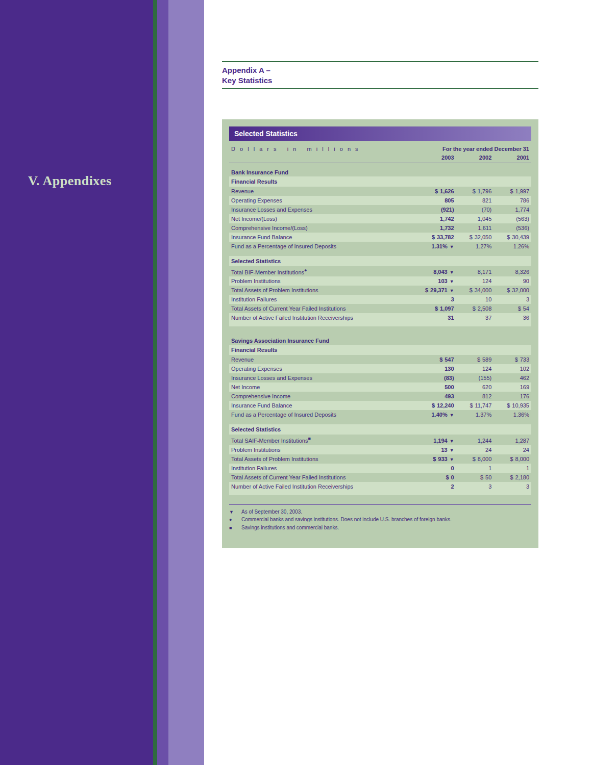V. Appendixes
Appendix A –
Key Statistics
Selected Statistics
D o l l a r s i n m i l l i o n s
For the year ended December 31
| | 2003 | 2002 | 2001 |
| --- | --- | --- | --- |
| Bank Insurance Fund |
| Financial Results |
| Revenue | $ 1,626 | $ 1,796 | $ 1,997 |
| Operating Expenses | 805 | 821 | 786 |
| Insurance Losses and Expenses | (921) | (70) | 1,774 |
| Net Income/(Loss) | 1,742 | 1,045 | (563) |
| Comprehensive Income/(Loss) | 1,732 | 1,611 | (536) |
| Insurance Fund Balance | $ 33,782 | $ 32,050 | $ 30,439 |
| Fund as a Percentage of Insured Deposits | 1.31% ▼ | 1.27% | 1.26% |
| Selected Statistics |
| Total BIF-Member Institutions ● | 8,043 ▼ | 8,171 | 8,326 |
| Problem Institutions | 103 ▼ | 124 | 90 |
| Total Assets of Problem Institutions | $ 29,371 ▼ | $ 34,000 | $ 32,000 |
| Institution Failures | 3 | 10 | 3 |
| Total Assets of Current Year Failed Institutions | $ 1,097 | $ 2,508 | $ 54 |
| Number of Active Failed Institution Receiverships | 31 | 37 | 36 |
| Savings Association Insurance Fund |
| Financial Results |
| Revenue | $ 547 | $ 589 | $ 733 |
| Operating Expenses | 130 | 124 | 102 |
| Insurance Losses and Expenses | (83) | (155) | 462 |
| Net Income | 500 | 620 | 169 |
| Comprehensive Income | 493 | 812 | 176 |
| Insurance Fund Balance | $ 12,240 | $ 11,747 | $ 10,935 |
| Fund as a Percentage of Insured Deposits | 1.40% ▼ | 1.37% | 1.36% |
| Selected Statistics |
| Total SAIF-Member Institutions ■ | 1,194 ▼ | 1,244 | 1,287 |
| Problem Institutions | 13 ▼ | 24 | 24 |
| Total Assets of Problem Institutions | $ 933 ▼ | $ 8,000 | $ 8,000 |
| Institution Failures | 0 | 1 | 1 |
| Total Assets of Current Year Failed Institutions | $ 0 | $ 50 | $ 2,180 |
| Number of Active Failed Institution Receiverships | 2 | 3 | 3 |
▼As of September 30, 2003.
●Commercial banks and savings institutions. Does not include U.S. branches of foreign banks.
■Savings institutions and commercial banks.